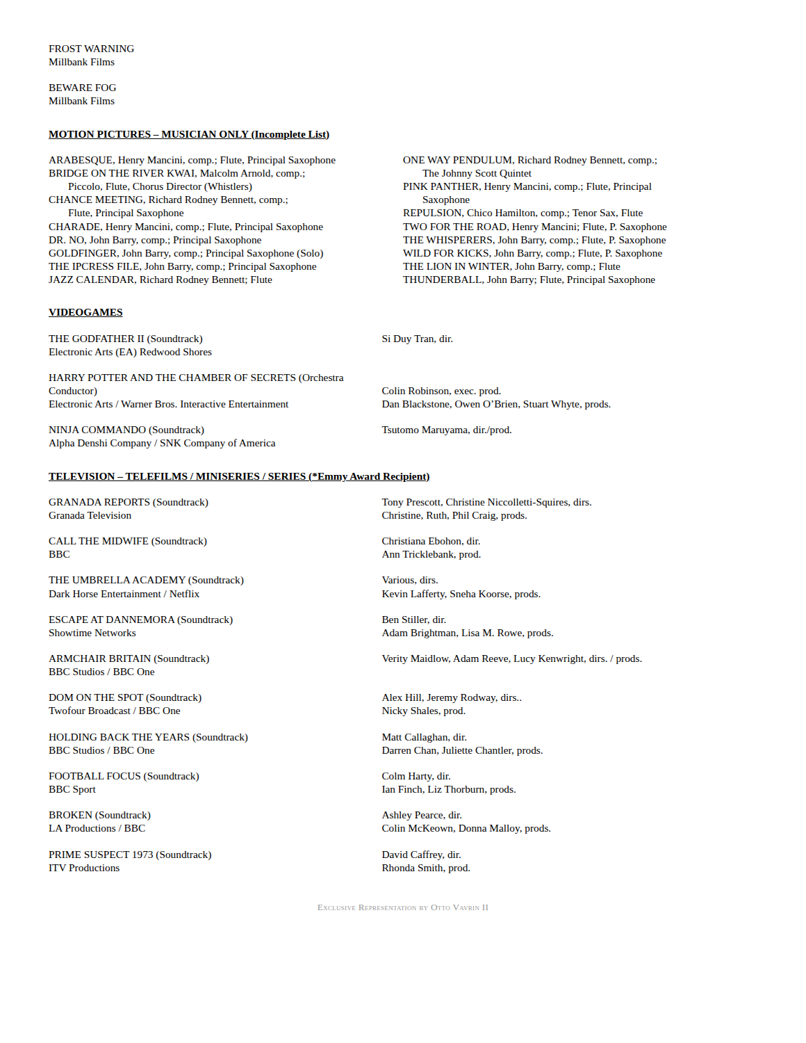FROST WARNING Millbank Films
BEWARE FOG Millbank Films
MOTION PICTURES – MUSICIAN ONLY (Incomplete List)
| ARABESQUE, Henry Mancini, comp.; Flute, Principal Saxophone BRIDGE ON THE RIVER KWAI, Malcolm Arnold, comp.; Piccolo, Flute, Chorus Director (Whistlers) CHANCE MEETING, Richard Rodney Bennett, comp.; Flute, Principal Saxophone CHARADE, Henry Mancini, comp.; Flute, Principal Saxophone DR. NO, John Barry, comp.; Principal Saxophone GOLDFINGER, John Barry, comp.; Principal Saxophone (Solo) THE IPCRESS FILE, John Barry, comp.; Principal Saxophone JAZZ CALENDAR, Richard Rodney Bennett; Flute | ONE WAY PENDULUM, Richard Rodney Bennett, comp.; The Johnny Scott Quintet PINK PANTHER, Henry Mancini, comp.; Flute, Principal Saxophone REPULSION, Chico Hamilton, comp.; Tenor Sax, Flute TWO FOR THE ROAD, Henry Mancini; Flute, P. Saxophone THE WHISPERERS, John Barry, comp.; Flute, P. Saxophone WILD FOR KICKS, John Barry, comp.; Flute, P. Saxophone THE LION IN WINTER, John Barry, comp.; Flute THUNDERBALL, John Barry; Flute, Principal Saxophone |
VIDEOGAMES
| THE GODFATHER II (Soundtrack) Electronic Arts (EA) Redwood Shores | Si Duy Tran, dir. |
| HARRY POTTER AND THE CHAMBER OF SECRETS (Orchestra Conductor) Electronic Arts / Warner Bros. Interactive Entertainment | Colin Robinson, exec. prod. Dan Blackstone, Owen O’Brien, Stuart Whyte, prods. |
| NINJA COMMANDO (Soundtrack) Alpha Denshi Company / SNK Company of America | Tsutomo Maruyama, dir./prod. |
TELEVISION – TELEFILMS / MINISERIES / SERIES (*Emmy Award Recipient)
| GRANADA REPORTS (Soundtrack) Granada Television | Tony Prescott, Christine Niccolletti-Squires, dirs. Christine, Ruth, Phil Craig, prods. |
| CALL THE MIDWIFE (Soundtrack) BBC | Christiana Ebohon, dir. Ann Tricklebank, prod. |
| THE UMBRELLA ACADEMY (Soundtrack) Dark Horse Entertainment / Netflix | Various, dirs. Kevin Lafferty, Sneha Koorse, prods. |
| ESCAPE AT DANNEMORA (Soundtrack) Showtime Networks | Ben Stiller, dir. Adam Brightman, Lisa M. Rowe, prods. |
| ARMCHAIR BRITAIN (Soundtrack) BBC Studios / BBC One | Verity Maidlow, Adam Reeve, Lucy Kenwright, dirs. / prods. |
| DOM ON THE SPOT (Soundtrack) Twofour Broadcast / BBC One | Alex Hill, Jeremy Rodway, dirs.. Nicky Shales, prod. |
| HOLDING BACK THE YEARS (Soundtrack) BBC Studios / BBC One | Matt Callaghan, dir. Darren Chan, Juliette Chantler, prods. |
| FOOTBALL FOCUS (Soundtrack) BBC Sport | Colm Harty, dir. Ian Finch, Liz Thorburn, prods. |
| BROKEN (Soundtrack) LA Productions / BBC | Ashley Pearce, dir. Colin McKeown, Donna Malloy, prods. |
| PRIME SUSPECT 1973 (Soundtrack) ITV Productions | David Caffrey, dir. Rhonda Smith, prod. |
Exclusive Representation by Otto Vavrin II